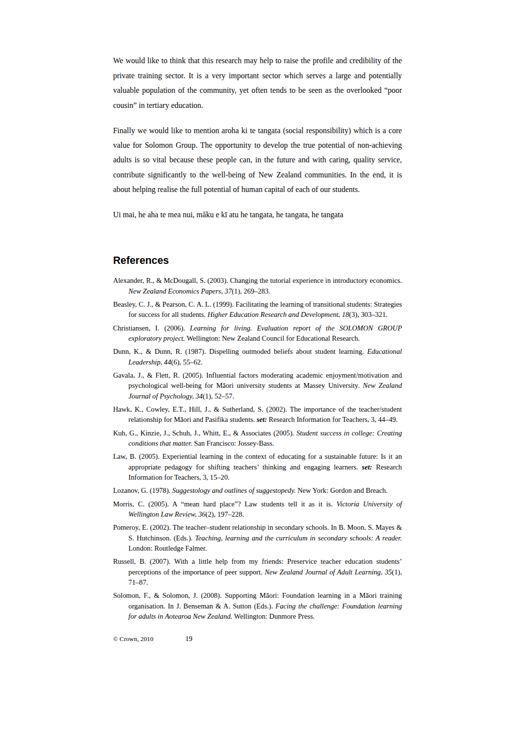We would like to think that this research may help to raise the profile and credibility of the private training sector. It is a very important sector which serves a large and potentially valuable population of the community, yet often tends to be seen as the overlooked “poor cousin” in tertiary education.
Finally we would like to mention aroha ki te tangata (social responsibility) which is a core value for Solomon Group. The opportunity to develop the true potential of non-achieving adults is so vital because these people can, in the future and with caring, quality service, contribute significantly to the well-being of New Zealand communities. In the end, it is about helping realise the full potential of human capital of each of our students.
Ui mai, he aha te mea nui, māku e kī atu he tangata, he tangata, he tangata
References
Alexander, R., & McDougall, S. (2003). Changing the tutorial experience in introductory economics. New Zealand Economics Papers, 37(1), 269–283.
Beasley, C. J., & Pearson, C. A. L. (1999). Facilitating the learning of transitional students: Strategies for success for all students. Higher Education Research and Development, 18(3), 303–321.
Christiansen, I. (2006). Learning for living. Evaluation report of the SOLOMON GROUP exploratory project. Wellington: New Zealand Council for Educational Research.
Dunn, K., & Dunn, R. (1987). Dispelling outmoded beliefs about student learning. Educational Leadership, 44(6), 55–62.
Gavala, J., & Flett, R. (2005). Influential factors moderating academic enjoyment/motivation and psychological well-being for Māori university students at Massey University. New Zealand Journal of Psychology, 34(1), 52–57.
Hawk, K., Cowley, E.T., Hill, J., & Sutherland, S. (2002). The importance of the teacher/student relationship for Māori and Pasifika students. set: Research Information for Teachers, 3, 44–49.
Kuh, G., Kinzie, J., Schuh, J., Whitt, E., & Associates (2005). Student success in college: Creating conditions that matter. San Francisco: Jossey-Bass.
Law, B. (2005). Experiential learning in the context of educating for a sustainable future: Is it an appropriate pedagogy for shifting teachers’ thinking and engaging learners. set: Research Information for Teachers, 3, 15–20.
Lozanov, G. (1978). Suggestology and outlines of suggestopedy. New York: Gordon and Breach.
Morris, C. (2005). A “mean hard place”? Law students tell it as it is. Victoria University of Wellington Law Review, 36(2), 197–228.
Pomeroy, E. (2002). The teacher–student relationship in secondary schools. In B. Moon, S. Mayes & S. Hutchinson. (Eds.). Teaching, learning and the curriculum in secondary schools: A reader. London: Routledge Falmer.
Russell, B. (2007). With a little help from my friends: Preservice teacher education students’ perceptions of the importance of peer support. New Zealand Journal of Adult Learning, 35(1), 71–87.
Solomon, F., & Solomon, J. (2008). Supporting Māori: Foundation learning in a Māori training organisation. In J. Benseman & A. Sutton (Eds.). Facing the challenge: Foundation learning for adults in Aotearoa New Zealand. Wellington: Dunmore Press.
© Crown, 2010 19